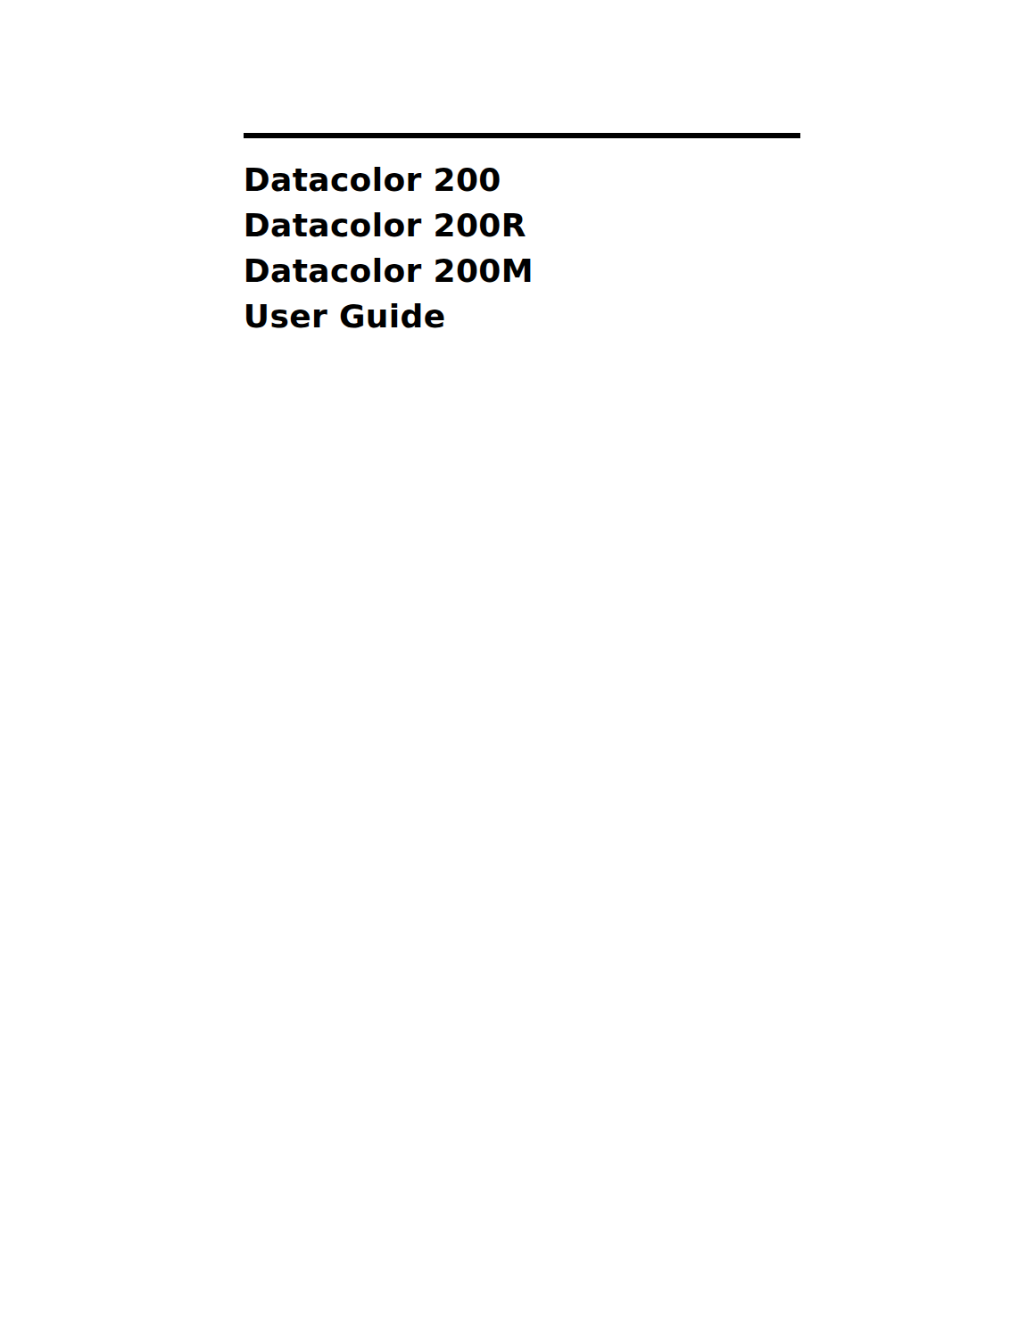Datacolor 200 Datacolor 200R Datacolor 200M User Guide